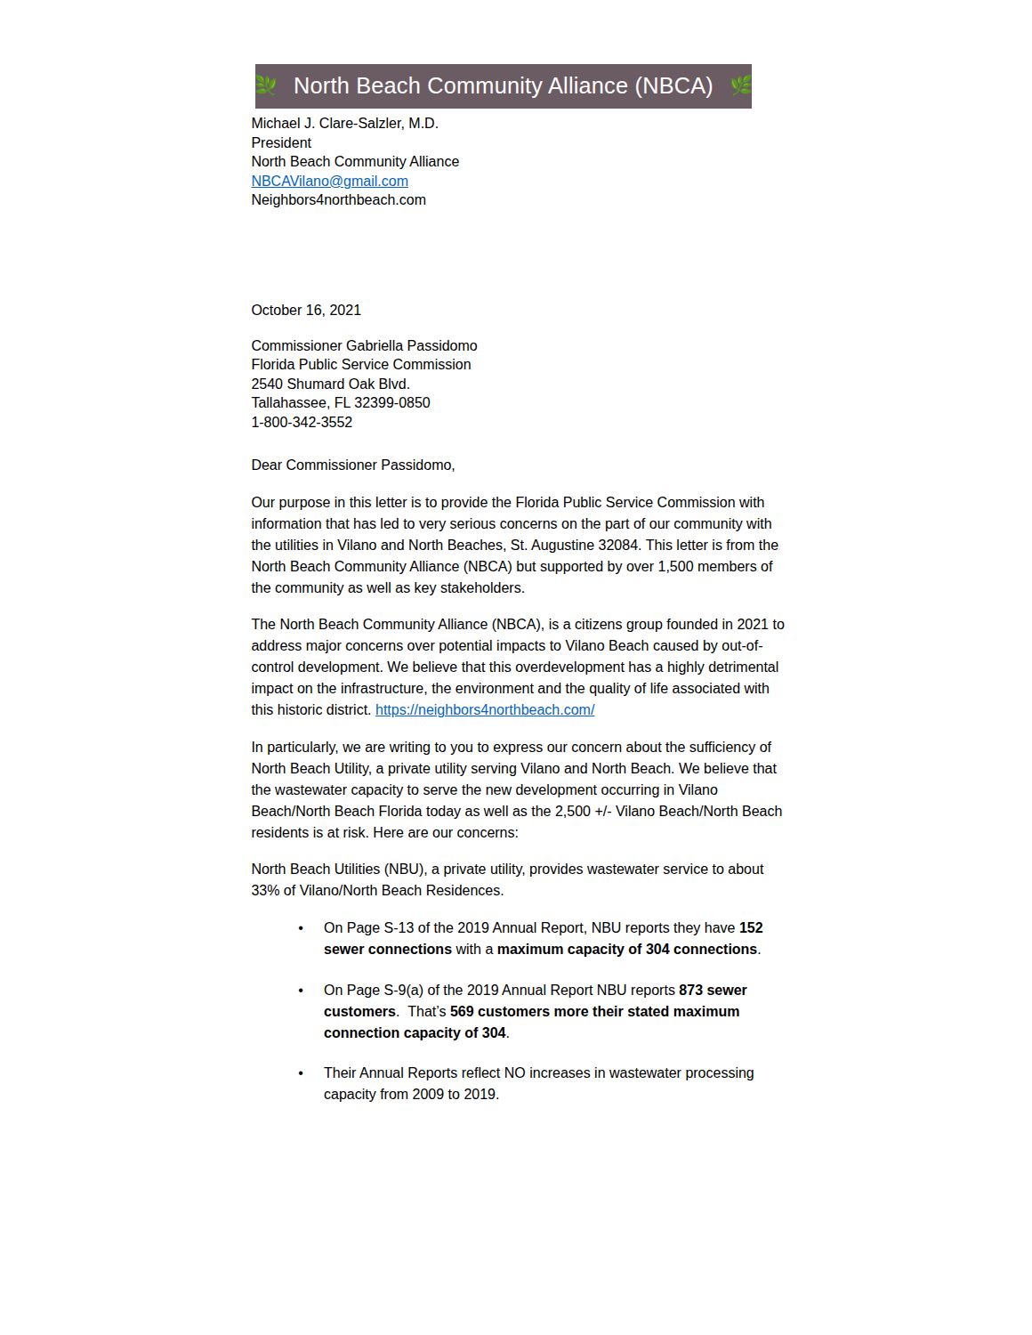🌿 North Beach Community Alliance (NBCA) 🌿
Michael J. Clare-Salzler, M.D.
President
North Beach Community Alliance
NBCAVilano@gmail.com
Neighbors4northbeach.com
October 16, 2021
Commissioner Gabriella Passidomo
Florida Public Service Commission
2540 Shumard Oak Blvd.
Tallahassee, FL 32399-0850
1-800-342-3552
Dear Commissioner Passidomo,
Our purpose in this letter is to provide the Florida Public Service Commission with information that has led to very serious concerns on the part of our community with the utilities in Vilano and North Beaches, St. Augustine 32084. This letter is from the North Beach Community Alliance (NBCA) but supported by over 1,500 members of the community as well as key stakeholders.
The North Beach Community Alliance (NBCA), is a citizens group founded in 2021 to address major concerns over potential impacts to Vilano Beach caused by out-of-control development. We believe that this overdevelopment has a highly detrimental impact on the infrastructure, the environment and the quality of life associated with this historic district. https://neighbors4northbeach.com/
In particularly, we are writing to you to express our concern about the sufficiency of North Beach Utility, a private utility serving Vilano and North Beach. We believe that the wastewater capacity to serve the new development occurring in Vilano Beach/North Beach Florida today as well as the 2,500 +/- Vilano Beach/North Beach residents is at risk. Here are our concerns:
North Beach Utilities (NBU), a private utility, provides wastewater service to about 33% of Vilano/North Beach Residences.
On Page S-13 of the 2019 Annual Report, NBU reports they have 152 sewer connections with a maximum capacity of 304 connections.
On Page S-9(a) of the 2019 Annual Report NBU reports 873 sewer customers. That’s 569 customers more their stated maximum connection capacity of 304.
Their Annual Reports reflect NO increases in wastewater processing capacity from 2009 to 2019.